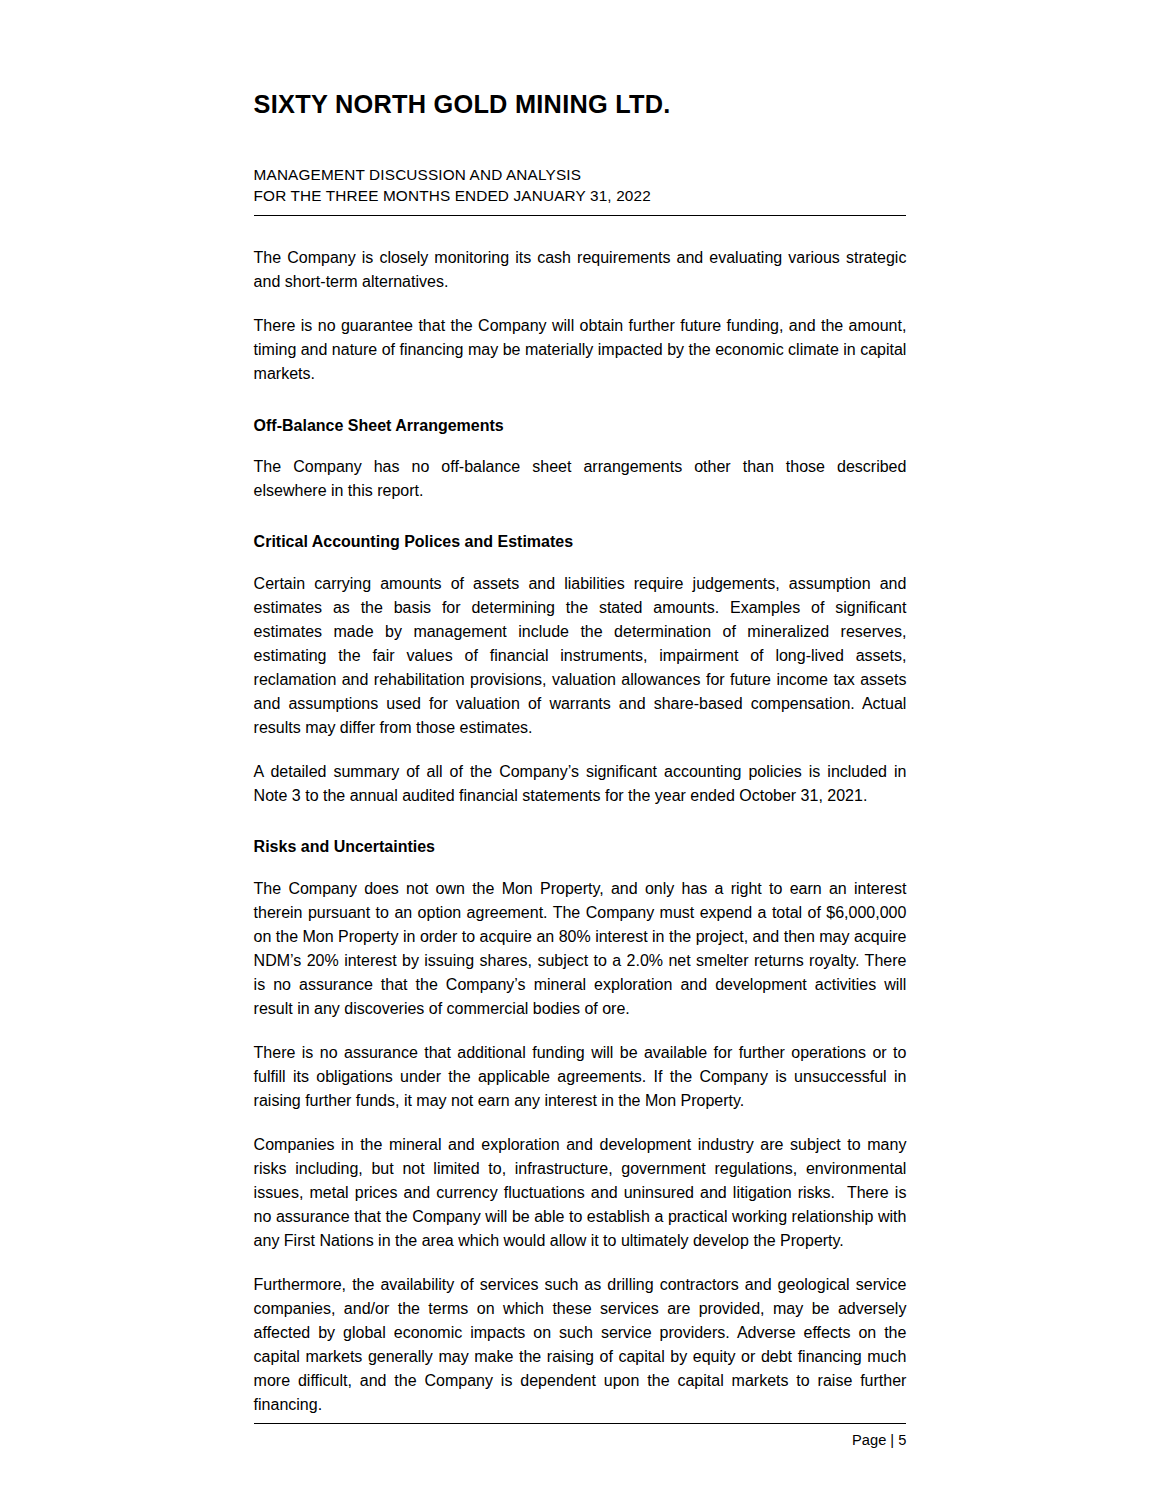SIXTY NORTH GOLD MINING LTD.
MANAGEMENT DISCUSSION AND ANALYSIS
FOR THE THREE MONTHS ENDED JANUARY 31, 2022
The Company is closely monitoring its cash requirements and evaluating various strategic and short-term alternatives.
There is no guarantee that the Company will obtain further future funding, and the amount, timing and nature of financing may be materially impacted by the economic climate in capital markets.
Off-Balance Sheet Arrangements
The Company has no off-balance sheet arrangements other than those described elsewhere in this report.
Critical Accounting Polices and Estimates
Certain carrying amounts of assets and liabilities require judgements, assumption and estimates as the basis for determining the stated amounts. Examples of significant estimates made by management include the determination of mineralized reserves, estimating the fair values of financial instruments, impairment of long-lived assets, reclamation and rehabilitation provisions, valuation allowances for future income tax assets and assumptions used for valuation of warrants and share-based compensation. Actual results may differ from those estimates.
A detailed summary of all of the Company’s significant accounting policies is included in Note 3 to the annual audited financial statements for the year ended October 31, 2021.
Risks and Uncertainties
The Company does not own the Mon Property, and only has a right to earn an interest therein pursuant to an option agreement. The Company must expend a total of $6,000,000 on the Mon Property in order to acquire an 80% interest in the project, and then may acquire NDM’s 20% interest by issuing shares, subject to a 2.0% net smelter returns royalty. There is no assurance that the Company’s mineral exploration and development activities will result in any discoveries of commercial bodies of ore.
There is no assurance that additional funding will be available for further operations or to fulfill its obligations under the applicable agreements. If the Company is unsuccessful in raising further funds, it may not earn any interest in the Mon Property.
Companies in the mineral and exploration and development industry are subject to many risks including, but not limited to, infrastructure, government regulations, environmental issues, metal prices and currency fluctuations and uninsured and litigation risks. There is no assurance that the Company will be able to establish a practical working relationship with any First Nations in the area which would allow it to ultimately develop the Property.
Furthermore, the availability of services such as drilling contractors and geological service companies, and/or the terms on which these services are provided, may be adversely affected by global economic impacts on such service providers. Adverse effects on the capital markets generally may make the raising of capital by equity or debt financing much more difficult, and the Company is dependent upon the capital markets to raise further financing.
Page | 5